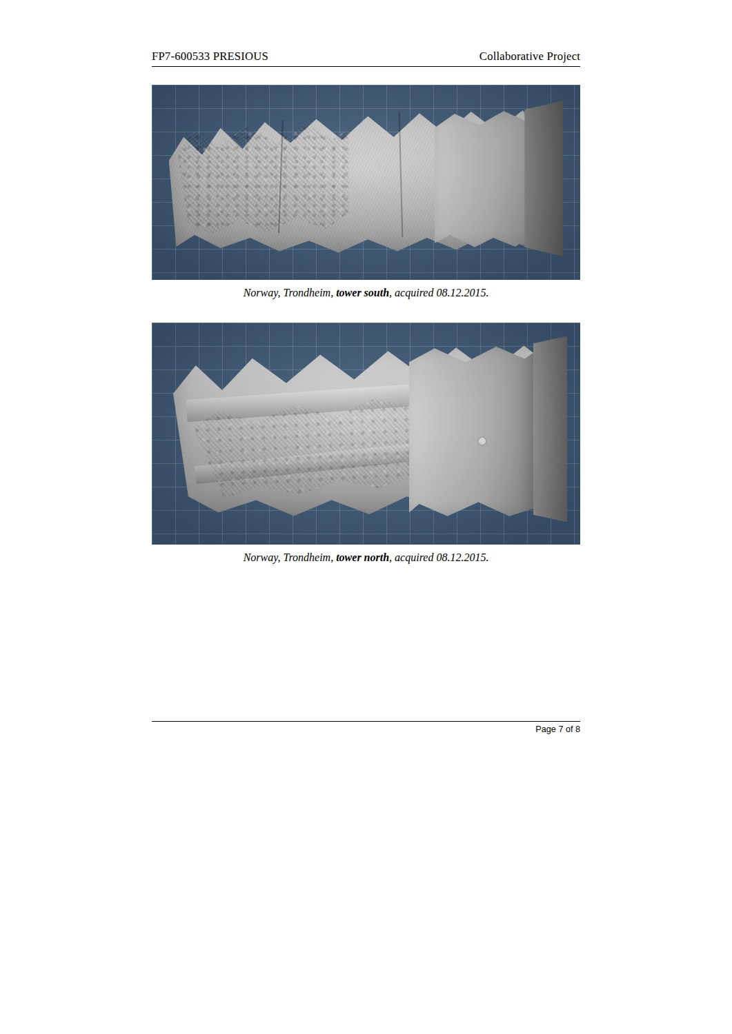FP7-600533 PRESIOUS Collaborative Project
Norway, Trondheim, tower south, acquired 08.12.2015.
Norway, Trondheim, tower north, acquired 08.12.2015.
Page 7 of 8